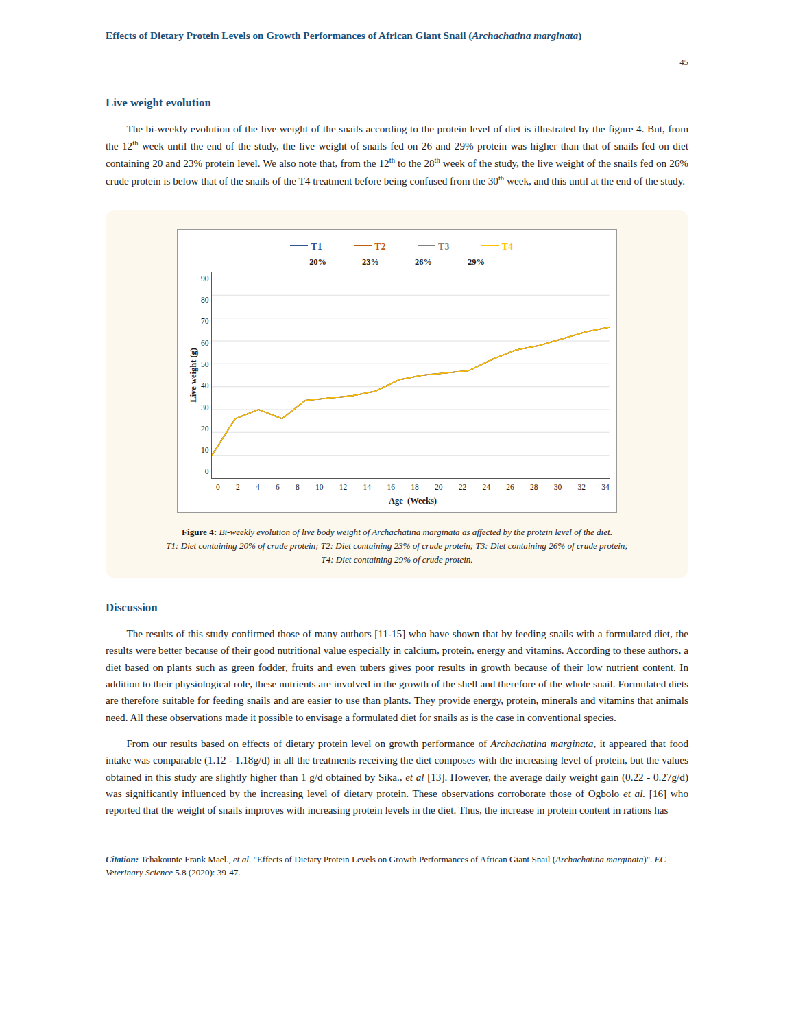Effects of Dietary Protein Levels on Growth Performances of African Giant Snail (Archachatina marginata)
45
Live weight evolution
The bi-weekly evolution of the live weight of the snails according to the protein level of diet is illustrated by the figure 4. But, from the 12th week until the end of the study, the live weight of snails fed on 26 and 29% protein was higher than that of snails fed on diet containing 20 and 23% protein level. We also note that, from the 12th to the 28th week of the study, the live weight of the snails fed on 26% crude protein is below that of the snails of the T4 treatment before being confused from the 30th week, and this until at the end of the study.
T1 T2 T3 T4
20% 23% 26% 29%
Live weight (g)
90
80
70
60
50
40
30
20
10
0
0
2
4
6
8
10
12
14
16
18
20
22
24
26
28
30
32
34
Age (Weeks)
Figure 4: Bi-weekly evolution of live body weight of Archachatina marginata as affected by the protein level of the diet.
T1: Diet containing 20% of crude protein; T2: Diet containing 23% of crude protein; T3: Diet containing 26% of crude protein;
T4: Diet containing 29% of crude protein.
Discussion
The results of this study confirmed those of many authors [11-15] who have shown that by feeding snails with a formulated diet, the results were better because of their good nutritional value especially in calcium, protein, energy and vitamins. According to these authors, a diet based on plants such as green fodder, fruits and even tubers gives poor results in growth because of their low nutrient content. In addition to their physiological role, these nutrients are involved in the growth of the shell and therefore of the whole snail. Formulated diets are therefore suitable for feeding snails and are easier to use than plants. They provide energy, protein, minerals and vitamins that animals need. All these observations made it possible to envisage a formulated diet for snails as is the case in conventional species.
From our results based on effects of dietary protein level on growth performance of Archachatina marginata, it appeared that food intake was comparable (1.12 - 1.18g/d) in all the treatments receiving the diet composes with the increasing level of protein, but the values obtained in this study are slightly higher than 1 g/d obtained by Sika., et al [13]. However, the average daily weight gain (0.22 - 0.27g/d) was significantly influenced by the increasing level of dietary protein. These observations corroborate those of Ogbolo et al. [16] who reported that the weight of snails improves with increasing protein levels in the diet. Thus, the increase in protein content in rations has
Citation: Tchakounte Frank Mael., et al. "Effects of Dietary Protein Levels on Growth Performances of African Giant Snail (Archachatina marginata)". EC Veterinary Science 5.8 (2020): 39-47.